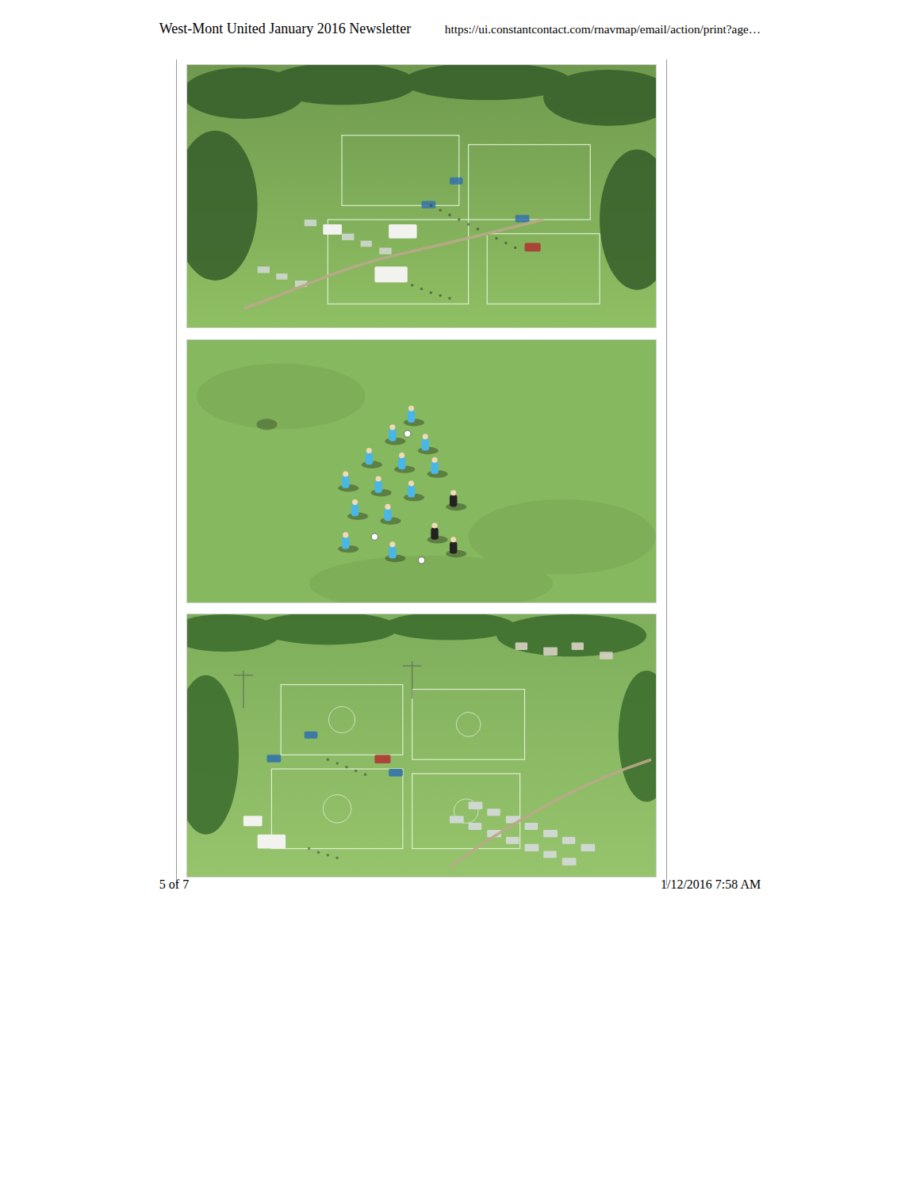West-Mont United January 2016 Newsletter
https://ui.constantcontact.com/rnavmap/email/action/print?age…
5 of 7
1/12/2016 7:58 AM